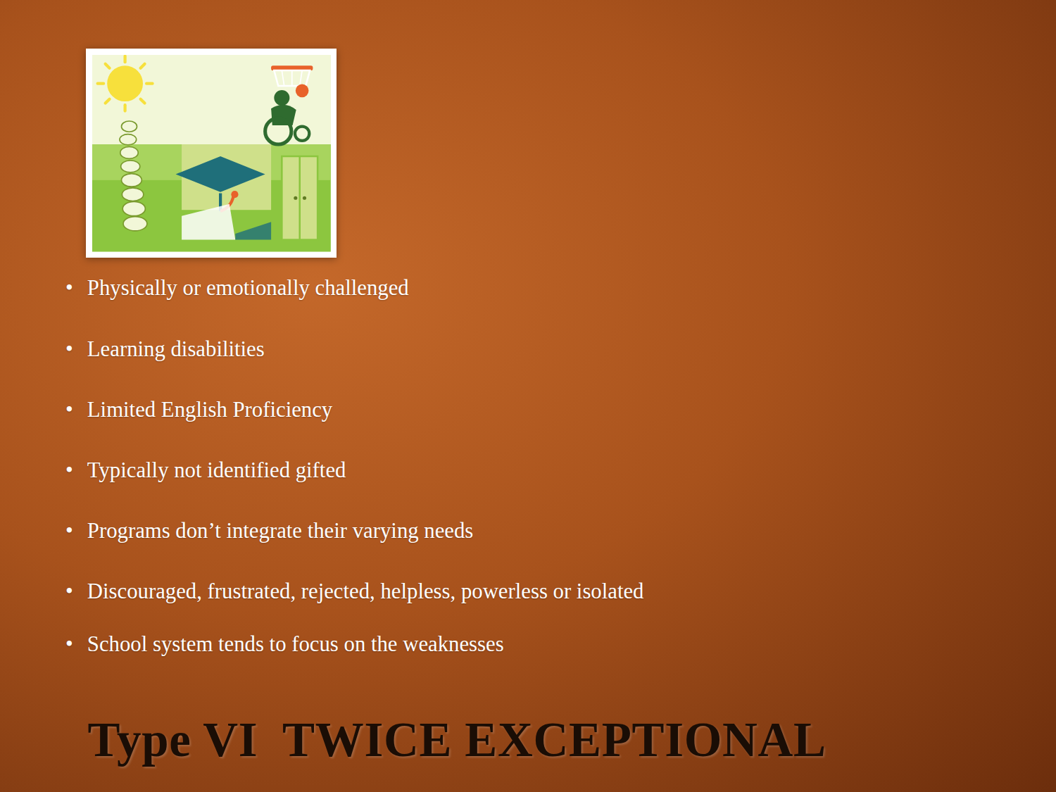Physically or emotionally challenged
Learning disabilities
Limited English Proficiency
Typically not identified gifted
Programs don’t integrate their varying needs
Discouraged, frustrated, rejected, helpless, powerless or isolated
School system tends to focus on the weaknesses
Type VI TWICE EXCEPTIONAL